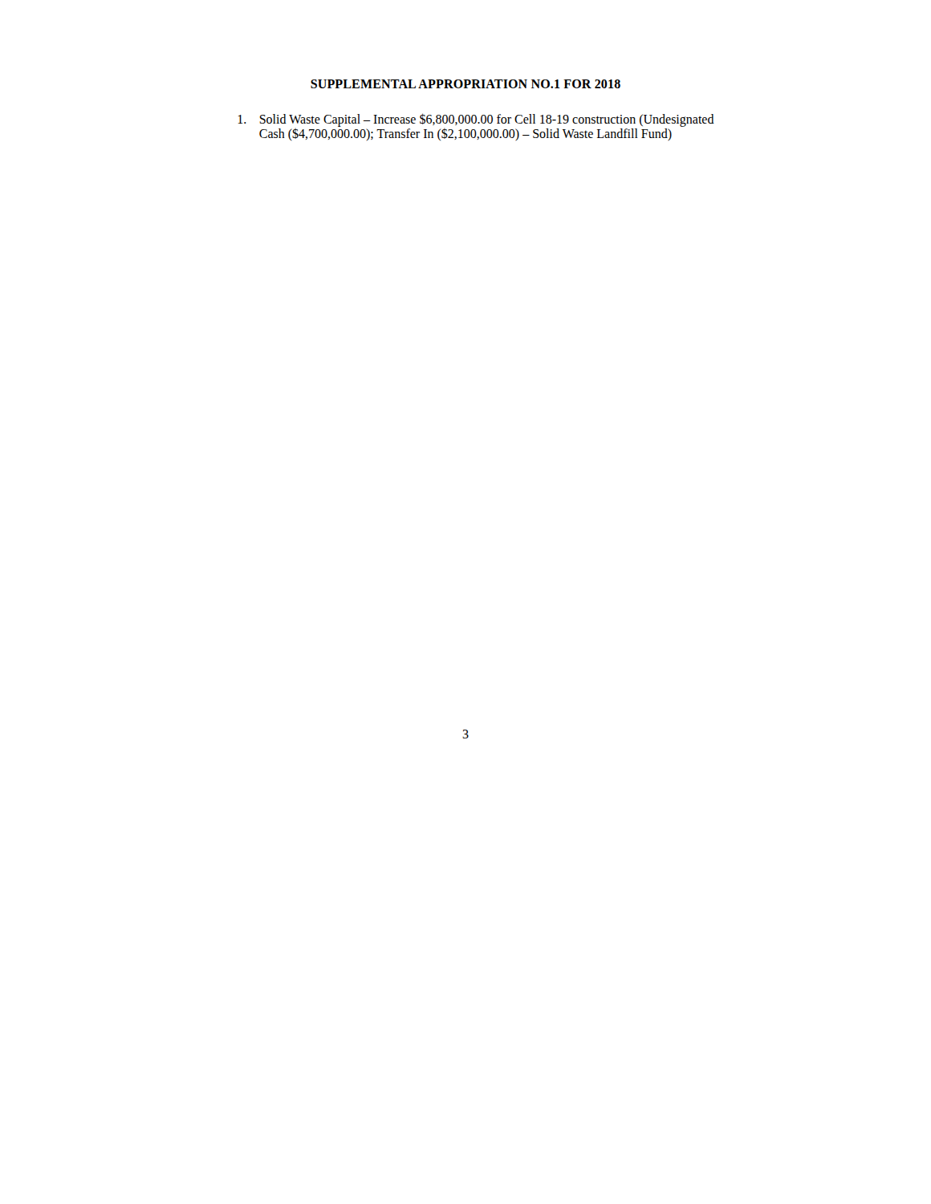SUPPLEMENTAL APPROPRIATION NO.1 FOR 2018
Solid Waste Capital – Increase $6,800,000.00 for Cell 18-19 construction (Undesignated Cash ($4,700,000.00); Transfer In ($2,100,000.00) – Solid Waste Landfill Fund)
3